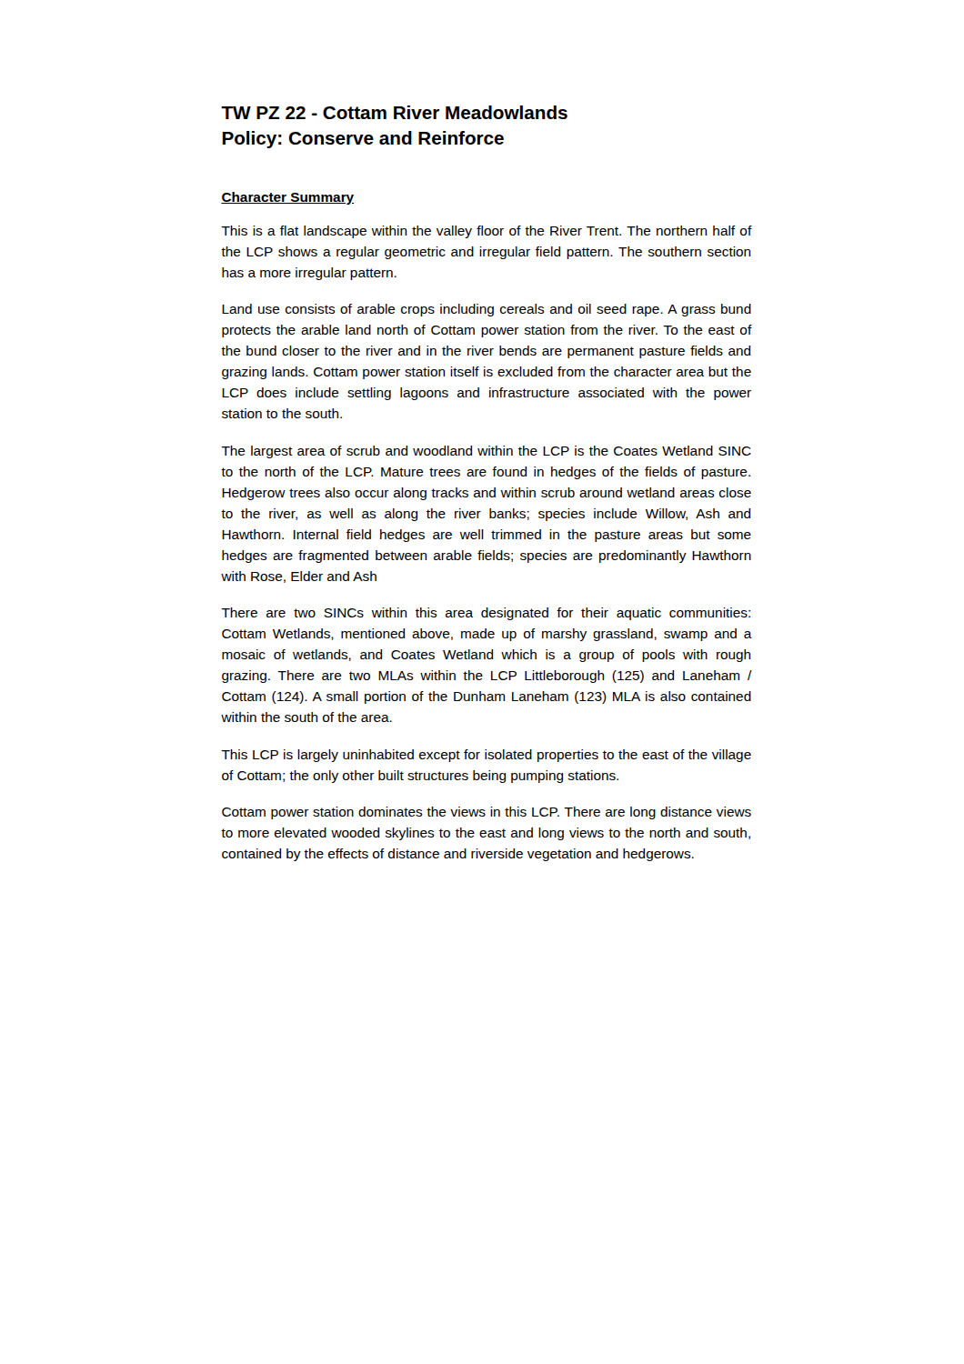TW PZ 22 - Cottam River Meadowlands
Policy: Conserve and Reinforce
Character Summary
This is a flat landscape within the valley floor of the River Trent. The northern half of the LCP shows a regular geometric and irregular field pattern. The southern section has a more irregular pattern.
Land use consists of arable crops including cereals and oil seed rape. A grass bund protects the arable land north of Cottam power station from the river. To the east of the bund closer to the river and in the river bends are permanent pasture fields and grazing lands. Cottam power station itself is excluded from the character area but the LCP does include settling lagoons and infrastructure associated with the power station to the south.
The largest area of scrub and woodland within the LCP is the Coates Wetland SINC to the north of the LCP. Mature trees are found in hedges of the fields of pasture. Hedgerow trees also occur along tracks and within scrub around wetland areas close to the river, as well as along the river banks; species include Willow, Ash and Hawthorn. Internal field hedges are well trimmed in the pasture areas but some hedges are fragmented between arable fields; species are predominantly Hawthorn with Rose, Elder and Ash
There are two SINCs within this area designated for their aquatic communities: Cottam Wetlands, mentioned above, made up of marshy grassland, swamp and a mosaic of wetlands, and Coates Wetland which is a group of pools with rough grazing. There are two MLAs within the LCP Littleborough (125) and Laneham / Cottam (124). A small portion of the Dunham Laneham (123) MLA is also contained within the south of the area.
This LCP is largely uninhabited except for isolated properties to the east of the village of Cottam; the only other built structures being pumping stations.
Cottam power station dominates the views in this LCP. There are long distance views to more elevated wooded skylines to the east and long views to the north and south, contained by the effects of distance and riverside vegetation and hedgerows.